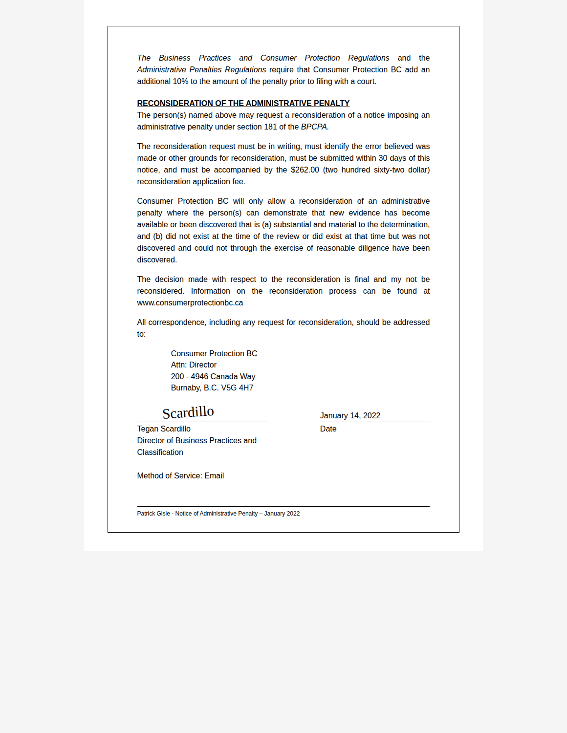The Business Practices and Consumer Protection Regulations and the Administrative Penalties Regulations require that Consumer Protection BC add an additional 10% to the amount of the penalty prior to filing with a court.
RECONSIDERATION OF THE ADMINISTRATIVE PENALTY
The person(s) named above may request a reconsideration of a notice imposing an administrative penalty under section 181 of the BPCPA.
The reconsideration request must be in writing, must identify the error believed was made or other grounds for reconsideration, must be submitted within 30 days of this notice, and must be accompanied by the $262.00 (two hundred sixty-two dollar) reconsideration application fee.
Consumer Protection BC will only allow a reconsideration of an administrative penalty where the person(s) can demonstrate that new evidence has become available or been discovered that is (a) substantial and material to the determination, and (b) did not exist at the time of the review or did exist at that time but was not discovered and could not through the exercise of reasonable diligence have been discovered.
The decision made with respect to the reconsideration is final and my not be reconsidered. Information on the reconsideration process can be found at www.consumerprotectionbc.ca
All correspondence, including any request for reconsideration, should be addressed to:
Consumer Protection BC
Attn: Director
200 - 4946 Canada Way
Burnaby, B.C. V5G 4H7
Scardillo
January 14, 2022
Tegan Scardillo
Director of Business Practices and Classification
Date
Method of Service: Email
Patrick Gisle - Notice of Administrative Penalty – January 2022